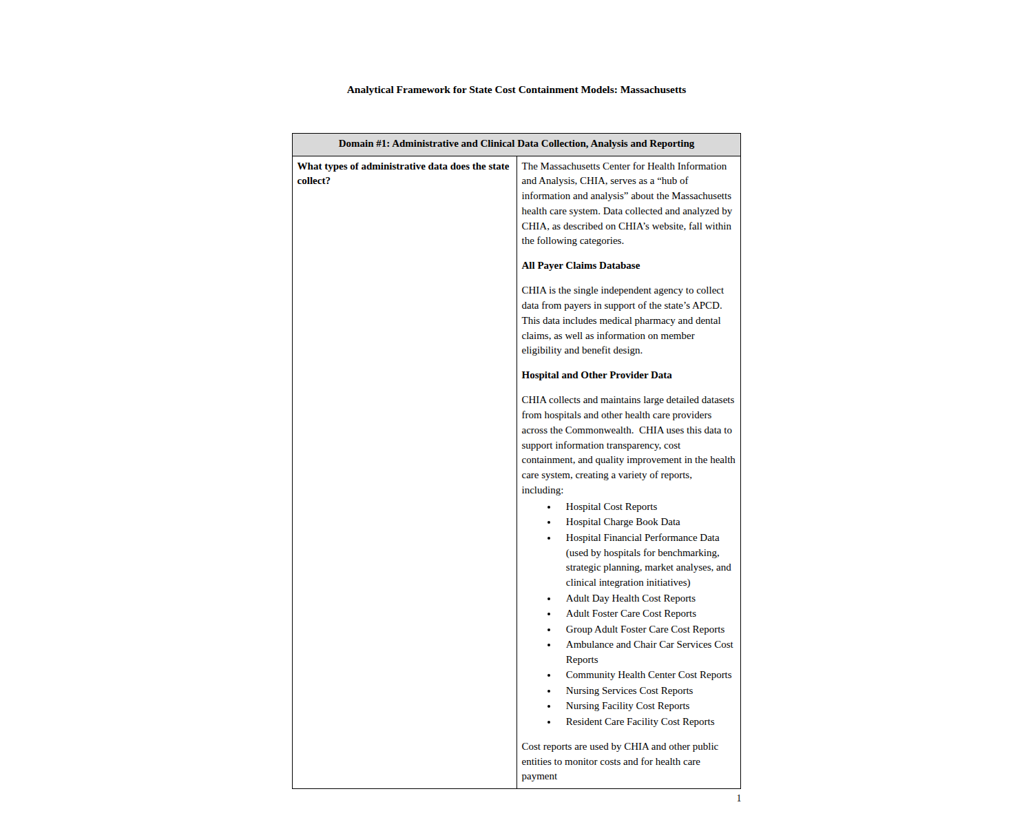Analytical Framework for State Cost Containment Models: Massachusetts
| Domain #1: Administrative and Clinical Data Collection, Analysis and Reporting |
| --- |
| What types of administrative data does the state collect? | The Massachusetts Center for Health Information and Analysis, CHIA, serves as a “hub of information and analysis” about the Massachusetts health care system. Data collected and analyzed by CHIA, as described on CHIA’s website, fall within the following categories. All Payer Claims Database CHIA is the single independent agency to collect data from payers in support of the state’s APCD. This data includes medical pharmacy and dental claims, as well as information on member eligibility and benefit design. Hospital and Other Provider Data CHIA collects and maintains large detailed datasets from hospitals and other health care providers across the Commonwealth. CHIA uses this data to support information transparency, cost containment, and quality improvement in the health care system, creating a variety of reports, including: Hospital Cost Reports Hospital Charge Book Data Hospital Financial Performance Data (used by hospitals for benchmarking, strategic planning, market analyses, and clinical integration initiatives) Adult Day Health Cost Reports Adult Foster Care Cost Reports Group Adult Foster Care Cost Reports Ambulance and Chair Car Services Cost Reports Community Health Center Cost Reports Nursing Services Cost Reports Nursing Facility Cost Reports Resident Care Facility Cost Reports Cost reports are used by CHIA and other public entities to monitor costs and for health care payment |
1